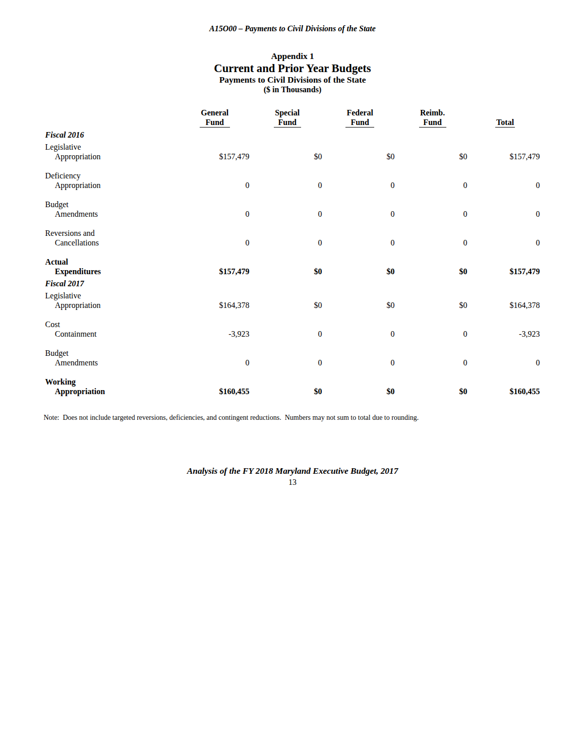A15O00 – Payments to Civil Divisions of the State
Appendix 1
Current and Prior Year Budgets
Payments to Civil Divisions of the State
($ in Thousands)
| | General Fund | Special Fund | Federal Fund | Reimb. Fund | Total |
| --- | --- | --- | --- | --- | --- |
| Fiscal 2016 |
| Legislative Appropriation | $157,479 | $0 | $0 | $0 | $157,479 |
| Deficiency Appropriation | 0 | 0 | 0 | 0 | 0 |
| Budget Amendments | 0 | 0 | 0 | 0 | 0 |
| Reversions and Cancellations | 0 | 0 | 0 | 0 | 0 |
| Actual Expenditures | $157,479 | $0 | $0 | $0 | $157,479 |
| Fiscal 2017 |
| Legislative Appropriation | $164,378 | $0 | $0 | $0 | $164,378 |
| Cost Containment | -3,923 | 0 | 0 | 0 | -3,923 |
| Budget Amendments | 0 | 0 | 0 | 0 | 0 |
| Working Appropriation | $160,455 | $0 | $0 | $0 | $160,455 |
Note: Does not include targeted reversions, deficiencies, and contingent reductions. Numbers may not sum to total due to rounding.
Analysis of the FY 2018 Maryland Executive Budget, 2017
13